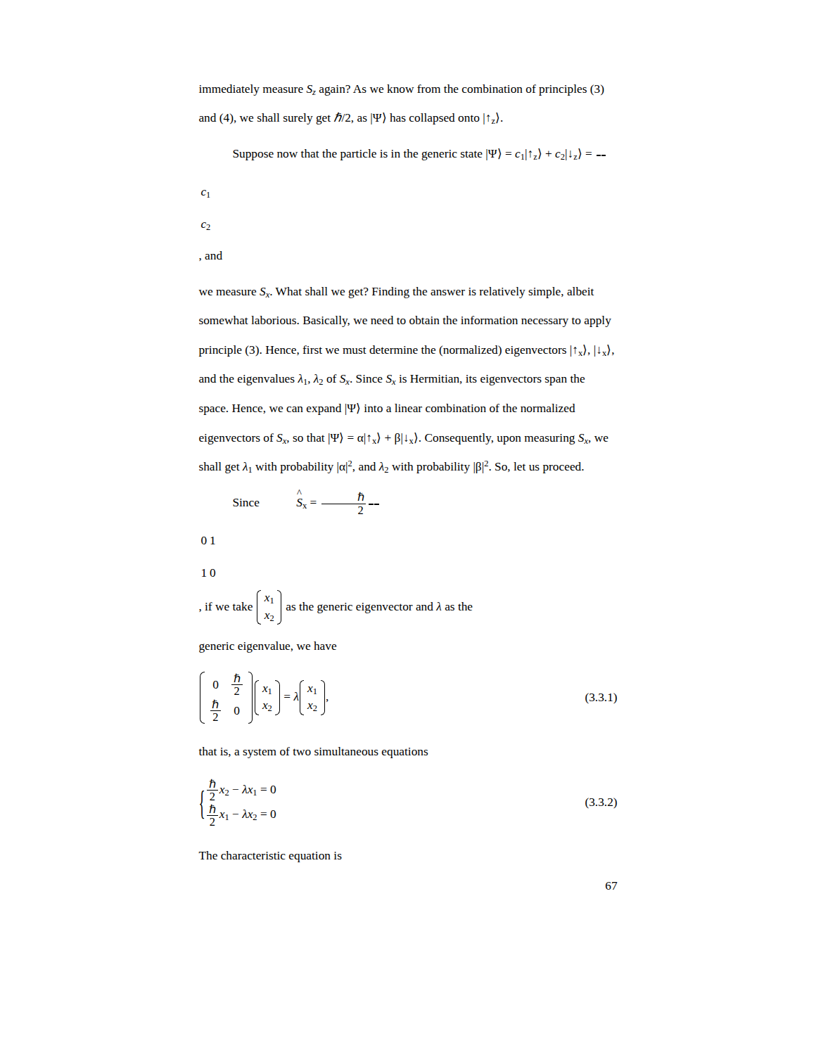immediately measure Sz again? As we know from the combination of principles (3) and (4), we shall surely get ℏ/2, as |Ψ⟩ has collapsed onto |↑z⟩.
Suppose now that the particle is in the generic state |Ψ⟩ = c 1|↑z⟩ + c 2|↓z⟩ =
| c 1 |
| c 2 |
, and
we measure Sx. What shall we get? Finding the answer is relatively simple, albeit somewhat laborious. Basically, we need to obtain the information necessary to apply principle (3). Hence, first we must determine the (normalized) eigenvectors |↑x⟩, |↓x⟩, and the eigenvalues λ 1, λ 2 of Sx. Since Sx is Hermitian, its eigenvectors span the space. Hence, we can expand |Ψ⟩ into a linear combination of the normalized eigenvectors of Sx, so that |Ψ⟩ = α|↑x⟩ + β|↓x⟩. Consequently, upon measuring Sx, we shall get λ 1 with probability |α|2, and λ 2 with probability |β|2. So, let us proceed.
Since Sx = ℏ 2
| 0 | 1 |
| 1 | 0 |
, if we take
| x 1 |
| x 2 |
as the generic eigenvector and λ as the
generic eigenvalue, we have
| 0 | ℏ 2 |
| ℏ 2 | 0 |
| x 1 |
| x 2 |
= λ
| x 1 |
| x 2 |
, (3.3.1)
that is, a system of two simultaneous equations
ℏ 2 x 2 − λx 1 = 0
ℏ 2 x 1 − λx 2 = 0
(3.3.2)
The characteristic equation is
67